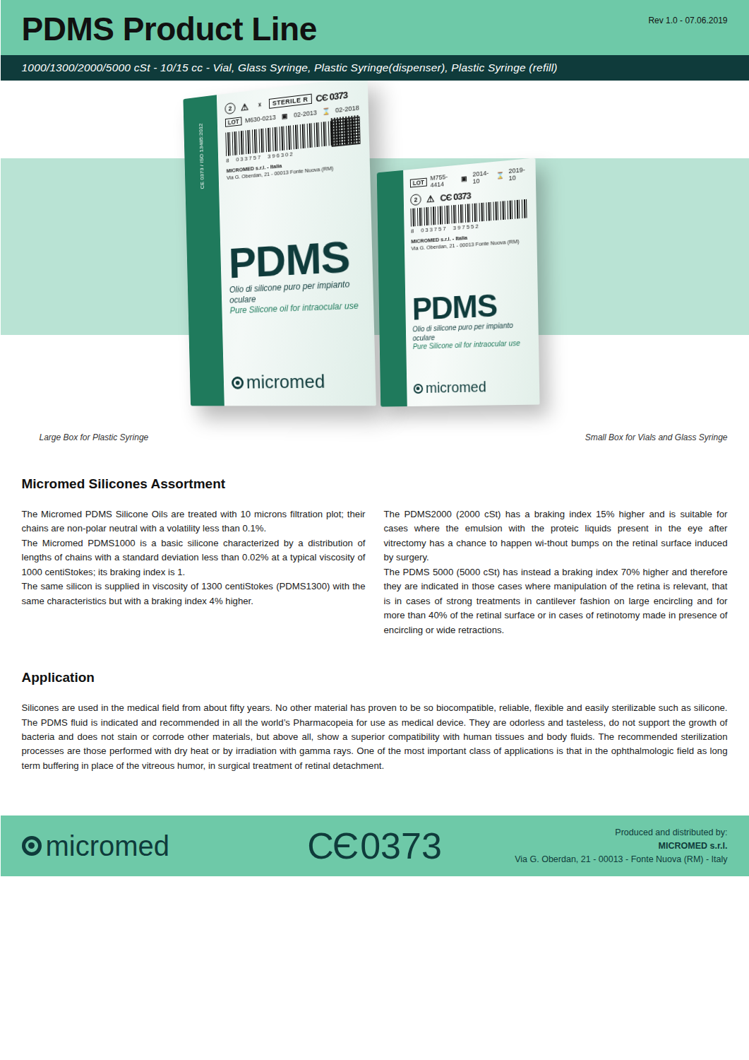Rev 1.0 - 07.06.2019
PDMS Product Line
1000/1300/2000/5000 cSt - 10/15 cc - Vial, Glass Syringe, Plastic Syringe(dispenser), Plastic Syringe (refill)
CE 0373 / ISO 13485:2012
PDMS Polidimetilsilossano
Polydimethylsiloxane
2 ⚠ ☓ STERILE R CЄ 0373
LOT M630-0213 ▣ 02-2013 ⌛ 02-2018
8 033757 396302
MICROMED s.r.l. - Italia
Via G. Oberdan, 21 - 00013 Fonte Nuova (RM)
PDMS
Olio di silicone puro per impianto oculare
Pure Silicone oil for intraocular use
micromed
PDMS Polidimetilsilossano
Polydimethylsiloxane
LOT M755-4414 ▣ 2014-10 ⌛ 2019-10
2 ⚠ CЄ 0373
8 033757 397552
MICROMED s.r.l. - Italia
Via G. Oberdan, 21 - 00013 Fonte Nuova (RM)
PDMS
Olio di silicone puro per impianto oculare
Pure Silicone oil for intraocular use
micromed
Large Box for Plastic Syringe
Small Box for Vials and Glass Syringe
Micromed Silicones Assortment
The Micromed PDMS Silicone Oils are treated with 10 microns filtration plot; their chains are non-polar neutral with a volatility less than 0.1%.
The Micromed PDMS1000 is a basic silicone characterized by a distribution of lengths of chains with a standard deviation less than 0.02% at a typical viscosity of 1000 centiStokes; its braking index is 1.
The same silicon is supplied in viscosity of 1300 centiStokes (PDMS1300) with the same characteristics but with a braking index 4% higher.
The PDMS2000 (2000 cSt) has a braking index 15% higher and is suitable for cases where the emulsion with the proteic liquids present in the eye after vitrectomy has a chance to happen wi-thout bumps on the retinal surface induced by surgery.
The PDMS 5000 (5000 cSt) has instead a braking index 70% higher and therefore they are indicated in those cases where manipulation of the retina is relevant, that is in cases of strong treatments in cantilever fashion on large encircling and for more than 40% of the retinal surface or in cases of retinotomy made in presence of encircling or wide retractions.
Application
Silicones are used in the medical field from about fifty years. No other material has proven to be so biocompatible, reliable, flexible and easily sterilizable such as silicone. The PDMS fluid is indicated and recommended in all the world’s Pharmacopeia for use as medical device. They are odorless and tasteless, do not support the growth of bacteria and does not stain or corrode other materials, but above all, show a superior compatibility with human tissues and body fluids. The recommended sterilization processes are those performed with dry heat or by irradiation with gamma rays. One of the most important class of applications is that in the ophthalmologic field as long term buffering in place of the vitreous humor, in surgical treatment of retinal detachment.
micromed
CЄ0373
Produced and distributed by:
MICROMED s.r.l.
Via G. Oberdan, 21 - 00013 - Fonte Nuova (RM) - Italy